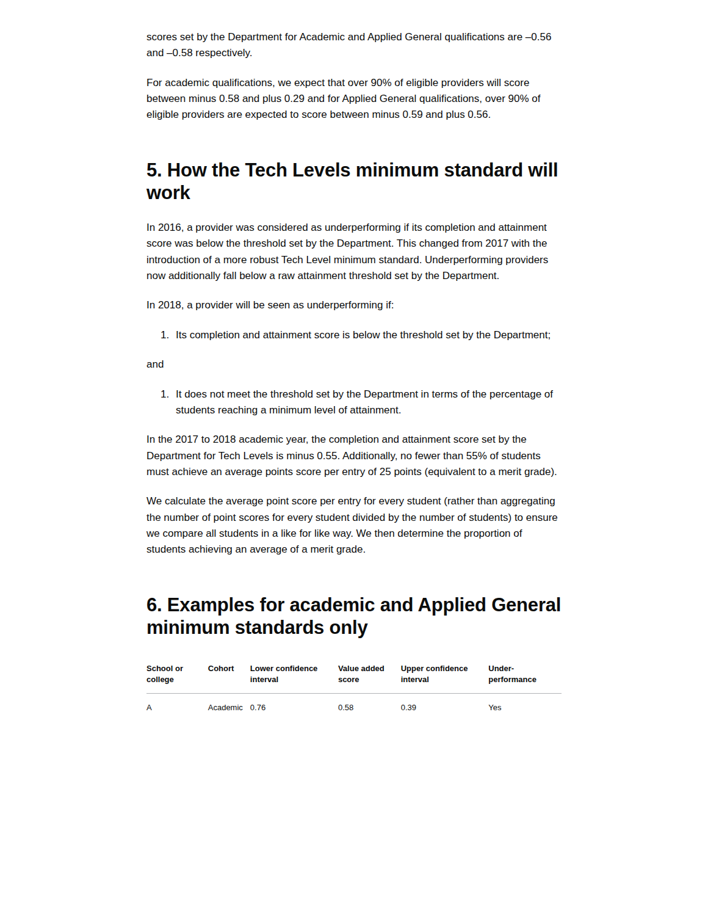scores set by the Department for Academic and Applied General qualifications are –0.56 and –0.58 respectively.
For academic qualifications, we expect that over 90% of eligible providers will score between minus 0.58 and plus 0.29 and for Applied General qualifications, over 90% of eligible providers are expected to score between minus 0.59 and plus 0.56.
5. How the Tech Levels minimum standard will work
In 2016, a provider was considered as underperforming if its completion and attainment score was below the threshold set by the Department. This changed from 2017 with the introduction of a more robust Tech Level minimum standard. Underperforming providers now additionally fall below a raw attainment threshold set by the Department.
In 2018, a provider will be seen as underperforming if:
Its completion and attainment score is below the threshold set by the Department;
and
It does not meet the threshold set by the Department in terms of the percentage of students reaching a minimum level of attainment.
In the 2017 to 2018 academic year, the completion and attainment score set by the Department for Tech Levels is minus 0.55. Additionally, no fewer than 55% of students must achieve an average points score per entry of 25 points (equivalent to a merit grade).
We calculate the average point score per entry for every student (rather than aggregating the number of point scores for every student divided by the number of students) to ensure we compare all students in a like for like way. We then determine the proportion of students achieving an average of a merit grade.
6. Examples for academic and Applied General minimum standards only
| School or college | Cohort | Lower confidence interval | Value added score | Upper confidence interval | Under-performance |
| --- | --- | --- | --- | --- | --- |
| A | Academic | 0.76 | 0.58 | 0.39 | Yes |